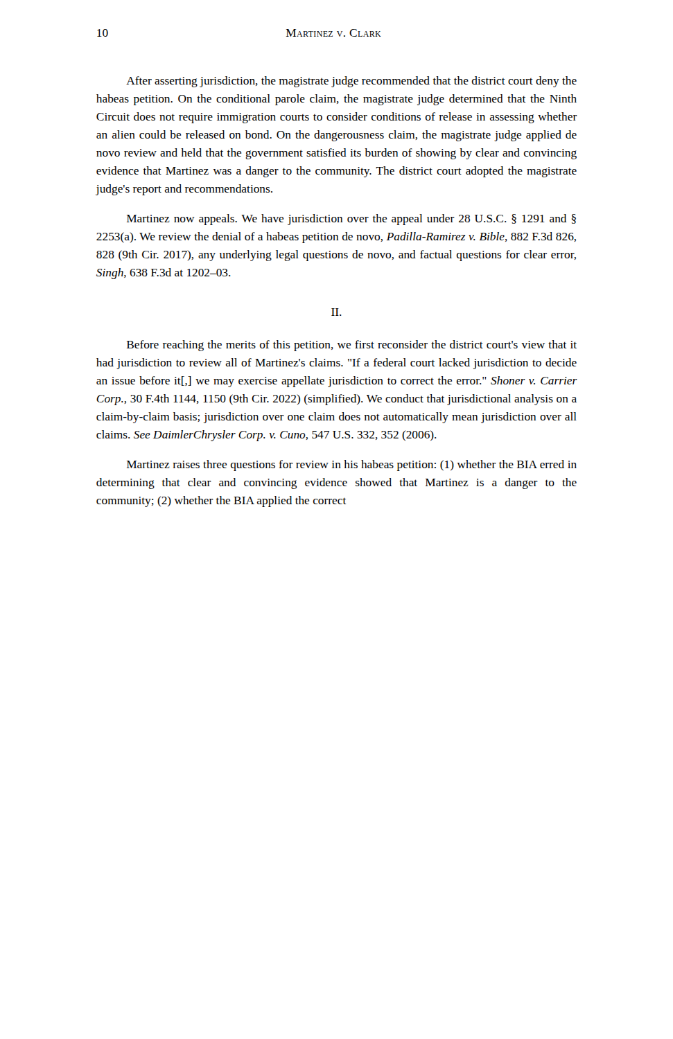10 Martinez v. Clark
After asserting jurisdiction, the magistrate judge recommended that the district court deny the habeas petition. On the conditional parole claim, the magistrate judge determined that the Ninth Circuit does not require immigration courts to consider conditions of release in assessing whether an alien could be released on bond. On the dangerousness claim, the magistrate judge applied de novo review and held that the government satisfied its burden of showing by clear and convincing evidence that Martinez was a danger to the community. The district court adopted the magistrate judge's report and recommendations.
Martinez now appeals. We have jurisdiction over the appeal under 28 U.S.C. § 1291 and § 2253(a). We review the denial of a habeas petition de novo, Padilla-Ramirez v. Bible, 882 F.3d 826, 828 (9th Cir. 2017), any underlying legal questions de novo, and factual questions for clear error, Singh, 638 F.3d at 1202–03.
II.
Before reaching the merits of this petition, we first reconsider the district court's view that it had jurisdiction to review all of Martinez's claims. "If a federal court lacked jurisdiction to decide an issue before it[,] we may exercise appellate jurisdiction to correct the error." Shoner v. Carrier Corp., 30 F.4th 1144, 1150 (9th Cir. 2022) (simplified). We conduct that jurisdictional analysis on a claim-by-claim basis; jurisdiction over one claim does not automatically mean jurisdiction over all claims. See DaimlerChrysler Corp. v. Cuno, 547 U.S. 332, 352 (2006).
Martinez raises three questions for review in his habeas petition: (1) whether the BIA erred in determining that clear and convincing evidence showed that Martinez is a danger to the community; (2) whether the BIA applied the correct